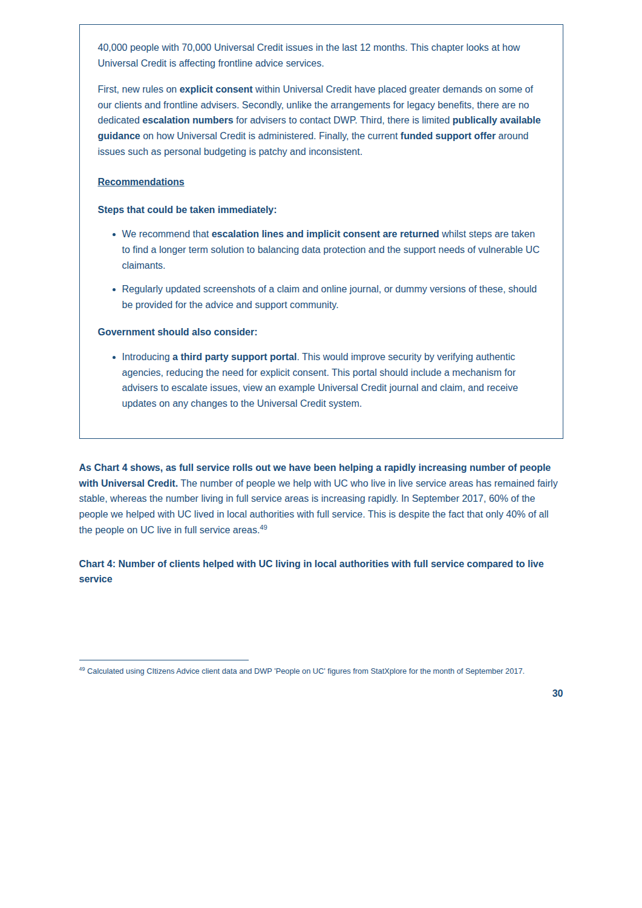40,000 people with 70,000 Universal Credit issues in the last 12 months. This chapter looks at how Universal Credit is affecting frontline advice services.
First, new rules on explicit consent within Universal Credit have placed greater demands on some of our clients and frontline advisers. Secondly, unlike the arrangements for legacy benefits, there are no dedicated escalation numbers for advisers to contact DWP. Third, there is limited publically available guidance on how Universal Credit is administered. Finally, the current funded support offer around issues such as personal budgeting is patchy and inconsistent.
Recommendations
Steps that could be taken immediately:
We recommend that escalation lines and implicit consent are returned whilst steps are taken to find a longer term solution to balancing data protection and the support needs of vulnerable UC claimants.
Regularly updated screenshots of a claim and online journal, or dummy versions of these, should be provided for the advice and support community.
Government should also consider:
Introducing a third party support portal. This would improve security by verifying authentic agencies, reducing the need for explicit consent. This portal should include a mechanism for advisers to escalate issues, view an example Universal Credit journal and claim, and receive updates on any changes to the Universal Credit system.
As Chart 4 shows, as full service rolls out we have been helping a rapidly increasing number of people with Universal Credit. The number of people we help with UC who live in live service areas has remained fairly stable, whereas the number living in full service areas is increasing rapidly. In September 2017, 60% of the people we helped with UC lived in local authorities with full service. This is despite the fact that only 40% of all the people on UC live in full service areas.49
Chart 4: Number of clients helped with UC living in local authorities with full service compared to live service
49 Calculated using CItizens Advice client data and DWP 'People on UC' figures from StatXplore for the month of September 2017.
30